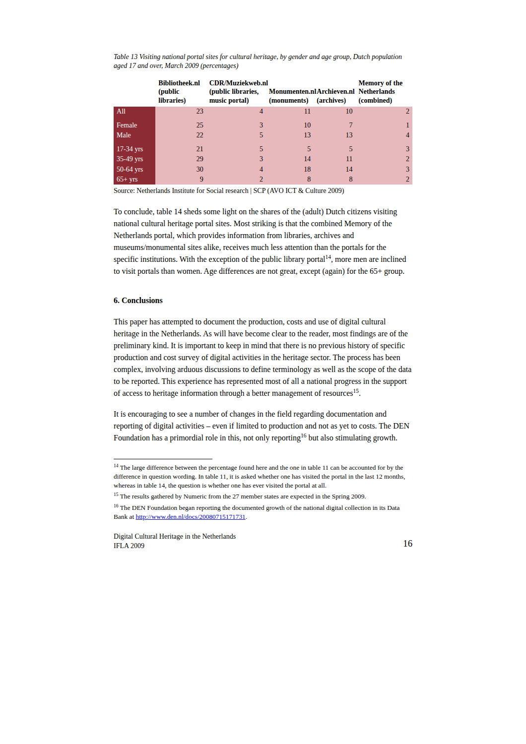Table 13 Visiting national portal sites for cultural heritage, by gender and age group, Dutch population aged 17 and over, March 2009 (percentages)
| | Bibliotheek.nl (public libraries) | CDR/Muziekweb.nl (public libraries, music portal) | Monumenten.nl (monuments) | Archieven.nl (archives) | Memory of the Netherlands (combined) |
| --- | --- | --- | --- | --- | --- |
| All | 23 | 4 | 11 | 10 | 2 |
| Female | 25 | 3 | 10 | 7 | 1 |
| Male | 22 | 5 | 13 | 13 | 4 |
| 17-34 yrs | 21 | 5 | 5 | 5 | 3 |
| 35-49 yrs | 29 | 3 | 14 | 11 | 2 |
| 50-64 yrs | 30 | 4 | 18 | 14 | 3 |
| 65+ yrs | 9 | 2 | 8 | 8 | 2 |
Source: Netherlands Institute for Social research | SCP (AVO ICT & Culture 2009)
To conclude, table 14 sheds some light on the shares of the (adult) Dutch citizens visiting national cultural heritage portal sites. Most striking is that the combined Memory of the Netherlands portal, which provides information from libraries, archives and museums/monumental sites alike, receives much less attention than the portals for the specific institutions. With the exception of the public library portal14, more men are inclined to visit portals than women. Age differences are not great, except (again) for the 65+ group.
6. Conclusions
This paper has attempted to document the production, costs and use of digital cultural heritage in the Netherlands. As will have become clear to the reader, most findings are of the preliminary kind. It is important to keep in mind that there is no previous history of specific production and cost survey of digital activities in the heritage sector. The process has been complex, involving arduous discussions to define terminology as well as the scope of the data to be reported. This experience has represented most of all a national progress in the support of access to heritage information through a better management of resources15.
It is encouraging to see a number of changes in the field regarding documentation and reporting of digital activities – even if limited to production and not as yet to costs. The DEN Foundation has a primordial role in this, not only reporting16 but also stimulating growth.
14 The large difference between the percentage found here and the one in table 11 can be accounted for by the difference in question wording. In table 11, it is asked whether one has visited the portal in the last 12 months, whereas in table 14, the question is whether one has ever visited the portal at all.
15 The results gathered by Numeric from the 27 member states are expected in the Spring 2009.
16 The DEN Foundation began reporting the documented growth of the national digital collection in its Data Bank at http://www.den.nl/docs/20080715171731.
Digital Cultural Heritage in the Netherlands
IFLA 2009
16